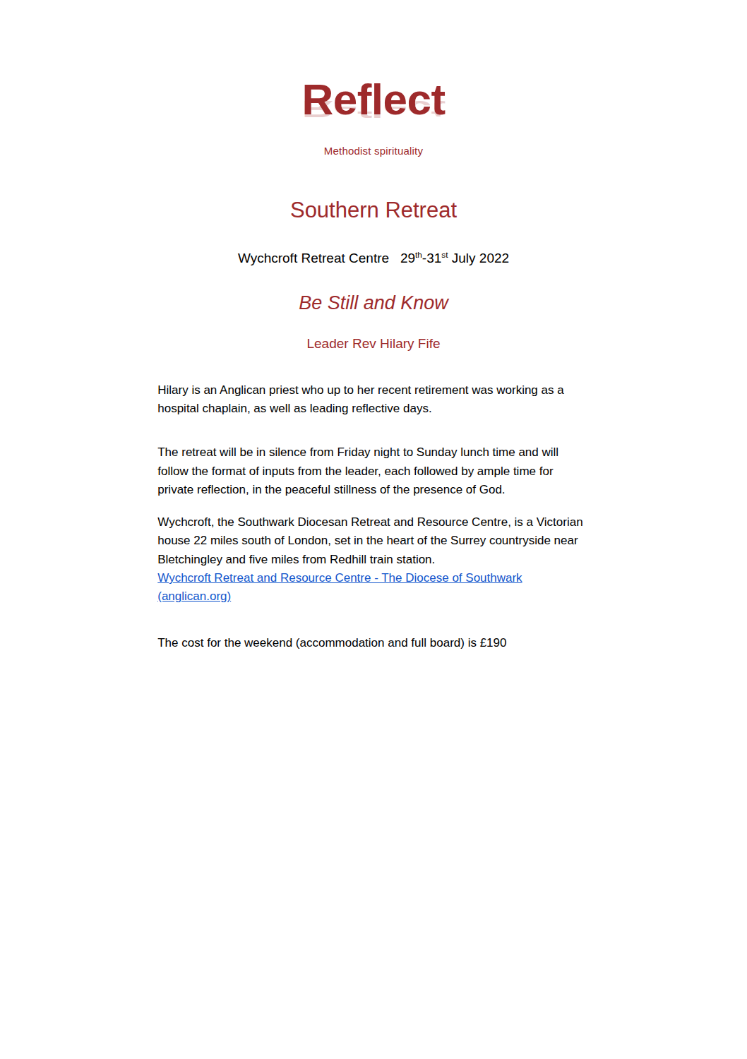Reflect Methodist spirituality
Southern Retreat
Wychcroft Retreat Centre 29th-31st July 2022
Be Still and Know
Leader Rev Hilary Fife
Hilary is an Anglican priest who up to her recent retirement was working as a hospital chaplain, as well as leading reflective days.
The retreat will be in silence from Friday night to Sunday lunch time and will follow the format of inputs from the leader, each followed by ample time for private reflection, in the peaceful stillness of the presence of God.
Wychcroft, the Southwark Diocesan Retreat and Resource Centre, is a Victorian house 22 miles south of London, set in the heart of the Surrey countryside near Bletchingley and five miles from Redhill train station.
Wychcroft Retreat and Resource Centre - The Diocese of Southwark (anglican.org)
The cost for the weekend (accommodation and full board) is £190